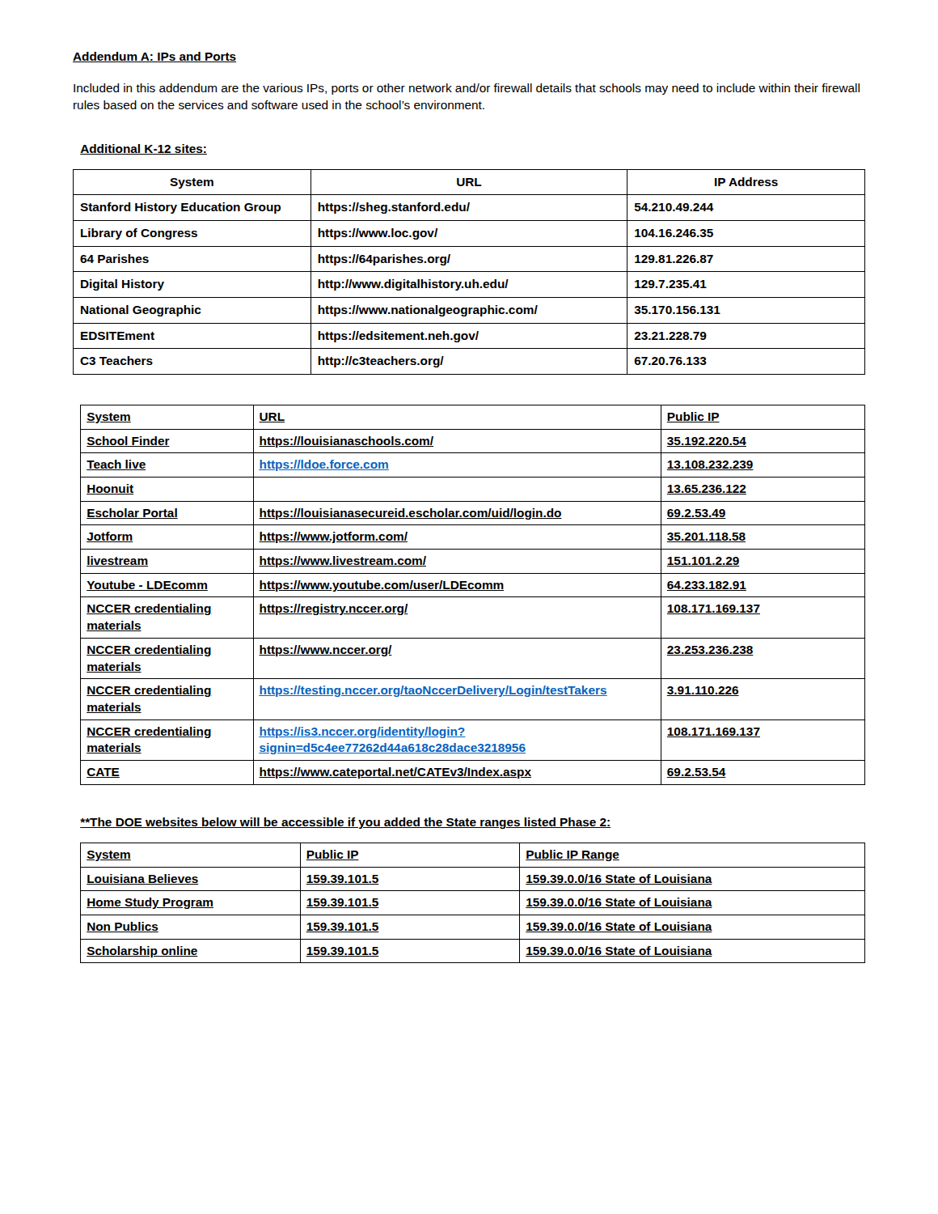Addendum A: IPs and Ports
Included in this addendum are the various IPs, ports or other network and/or firewall details that schools may need to include within their firewall rules based on the services and software used in the school’s environment.
Additional K-12 sites:
| System | URL | IP Address |
| --- | --- | --- |
| Stanford History Education Group | https://sheg.stanford.edu/ | 54.210.49.244 |
| Library of Congress | https://www.loc.gov/ | 104.16.246.35 |
| 64 Parishes | https://64parishes.org/ | 129.81.226.87 |
| Digital History | http://www.digitalhistory.uh.edu/ | 129.7.235.41 |
| National Geographic | https://www.nationalgeographic.com/ | 35.170.156.131 |
| EDSITEment | https://edsitement.neh.gov/ | 23.21.228.79 |
| C3 Teachers | http://c3teachers.org/ | 67.20.76.133 |
| System | URL | Public IP |
| --- | --- | --- |
| School Finder | https://louisianaschools.com/ | 35.192.220.54 |
| Teach live | https://ldoe.force.com | 13.108.232.239 |
| Hoonuit | | 13.65.236.122 |
| Escholar Portal | https://louisianasecureid.escholar.com/uid/login.do | 69.2.53.49 |
| Jotform | https://www.jotform.com/ | 35.201.118.58 |
| livestream | https://www.livestream.com/ | 151.101.2.29 |
| Youtube - LDEcomm | https://www.youtube.com/user/LDEcomm | 64.233.182.91 |
| NCCER credentialing materials | https://registry.nccer.org/ | 108.171.169.137 |
| NCCER credentialing materials | https://www.nccer.org/ | 23.253.236.238 |
| NCCER credentialing materials | https://testing.nccer.org/taoNccerDelivery/Login/testTakers | 3.91.110.226 |
| NCCER credentialing materials | https://is3.nccer.org/identity/login?signin=d5c4ee77262d44a618c28dace3218956 | 108.171.169.137 |
| CATE | https://www.cateportal.net/CATEv3/Index.aspx | 69.2.53.54 |
**The DOE websites below will be accessible if you added the State ranges listed Phase 2:
| System | Public IP | Public IP Range |
| --- | --- | --- |
| Louisiana Believes | 159.39.101.5 | 159.39.0.0/16 State of Louisiana |
| Home Study Program | 159.39.101.5 | 159.39.0.0/16 State of Louisiana |
| Non Publics | 159.39.101.5 | 159.39.0.0/16 State of Louisiana |
| Scholarship online | 159.39.101.5 | 159.39.0.0/16 State of Louisiana |